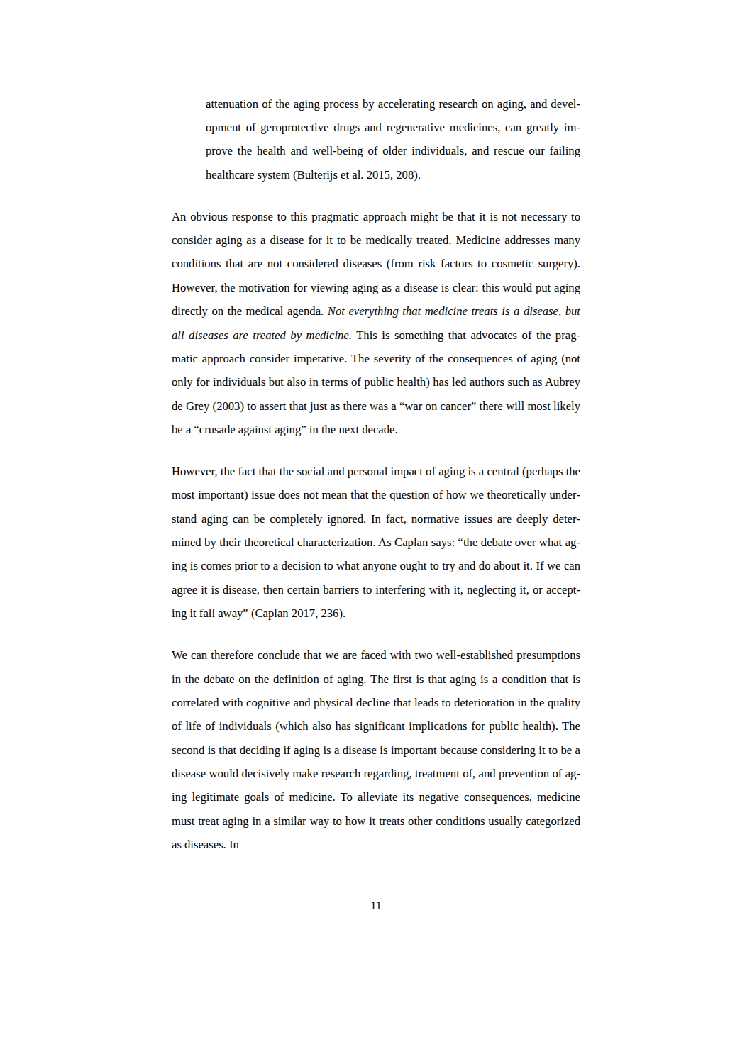attenuation of the aging process by accelerating research on aging, and development of geroprotective drugs and regenerative medicines, can greatly improve the health and well-being of older individuals, and rescue our failing healthcare system (Bulterijs et al. 2015, 208).
An obvious response to this pragmatic approach might be that it is not necessary to consider aging as a disease for it to be medically treated. Medicine addresses many conditions that are not considered diseases (from risk factors to cosmetic surgery). However, the motivation for viewing aging as a disease is clear: this would put aging directly on the medical agenda. Not everything that medicine treats is a disease, but all diseases are treated by medicine. This is something that advocates of the pragmatic approach consider imperative. The severity of the consequences of aging (not only for individuals but also in terms of public health) has led authors such as Aubrey de Grey (2003) to assert that just as there was a “war on cancer” there will most likely be a “crusade against aging” in the next decade.
However, the fact that the social and personal impact of aging is a central (perhaps the most important) issue does not mean that the question of how we theoretically understand aging can be completely ignored. In fact, normative issues are deeply determined by their theoretical characterization. As Caplan says: “the debate over what aging is comes prior to a decision to what anyone ought to try and do about it. If we can agree it is disease, then certain barriers to interfering with it, neglecting it, or accepting it fall away” (Caplan 2017, 236).
We can therefore conclude that we are faced with two well-established presumptions in the debate on the definition of aging. The first is that aging is a condition that is correlated with cognitive and physical decline that leads to deterioration in the quality of life of individuals (which also has significant implications for public health). The second is that deciding if aging is a disease is important because considering it to be a disease would decisively make research regarding, treatment of, and prevention of aging legitimate goals of medicine. To alleviate its negative consequences, medicine must treat aging in a similar way to how it treats other conditions usually categorized as diseases. In
11